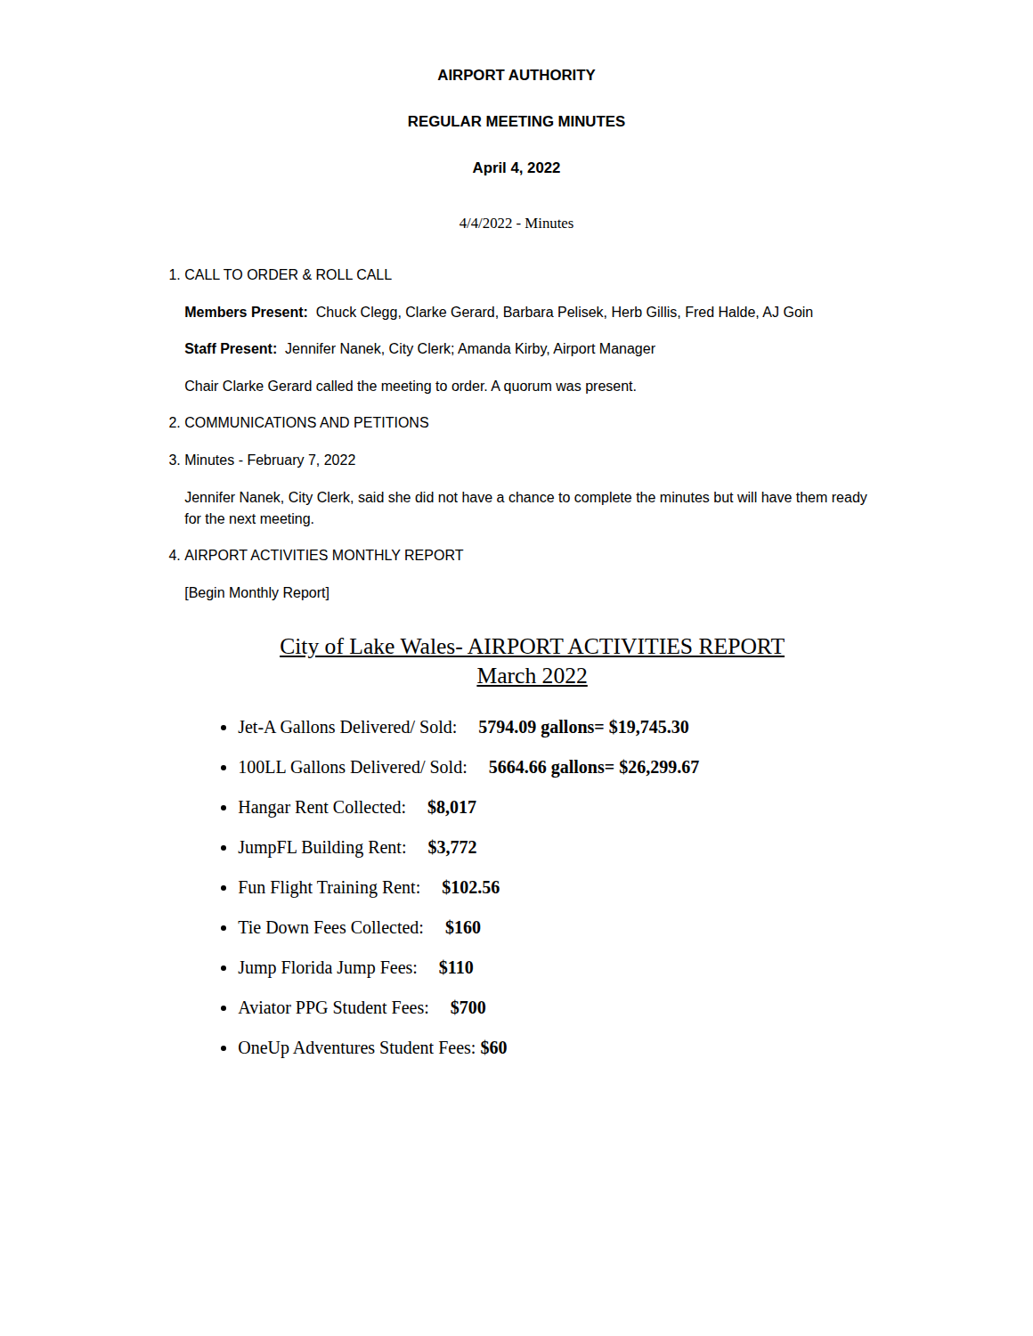AIRPORT AUTHORITY
REGULAR MEETING MINUTES
April 4, 2022
4/4/2022 - Minutes
CALL TO ORDER & ROLL CALL
Members Present: Chuck Clegg, Clarke Gerard, Barbara Pelisek, Herb Gillis, Fred Halde, AJ Goin
Staff Present: Jennifer Nanek, City Clerk; Amanda Kirby, Airport Manager
Chair Clarke Gerard called the meeting to order. A quorum was present.
COMMUNICATIONS AND PETITIONS
Minutes - February 7, 2022
Jennifer Nanek, City Clerk, said she did not have a chance to complete the minutes but will have them ready for the next meeting.
AIRPORT ACTIVITIES MONTHLY REPORT
[Begin Monthly Report]
City of Lake Wales- AIRPORT ACTIVITIES REPORT
March 2022
Jet-A Gallons Delivered/ Sold:5794.09 gallons= $19,745.30
100LL Gallons Delivered/ Sold:5664.66 gallons= $26,299.67
Hangar Rent Collected:$8,017
JumpFL Building Rent:$3,772
Fun Flight Training Rent:$102.56
Tie Down Fees Collected:$160
Jump Florida Jump Fees:$110
Aviator PPG Student Fees:$700
OneUp Adventures Student Fees: $60